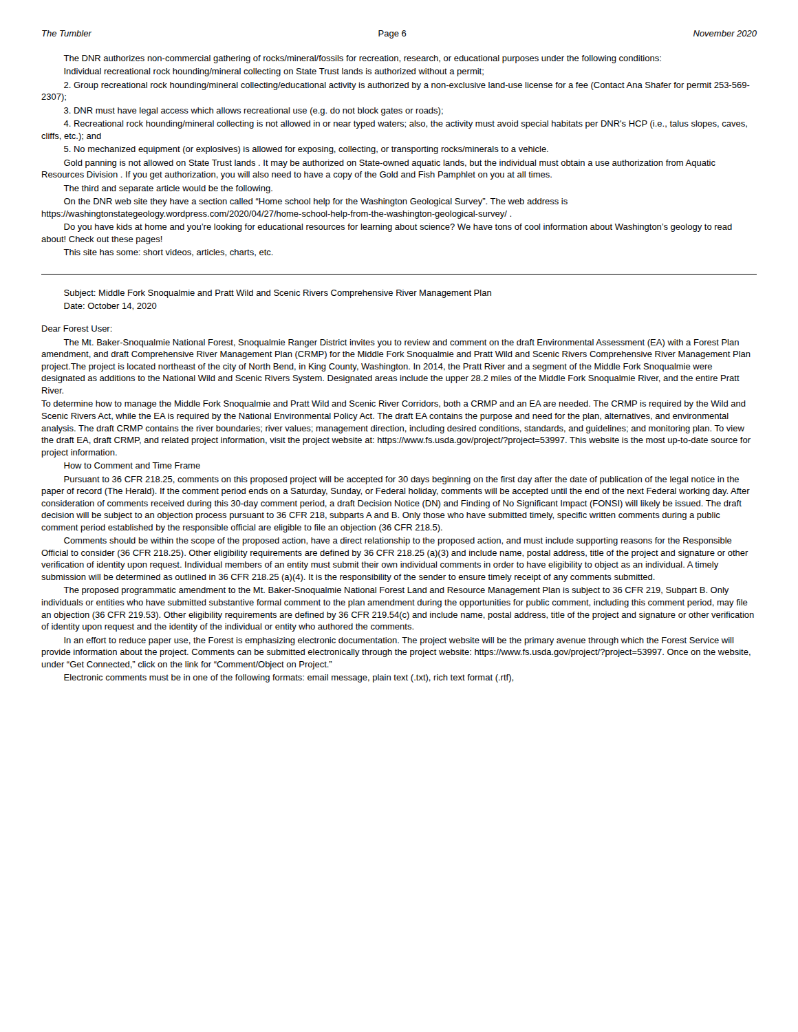The Tumbler
Page 6
November 2020
The DNR authorizes non-commercial gathering of rocks/mineral/fossils for recreation, research, or educational purposes under the following conditions:
Individual recreational rock hounding/mineral collecting on State Trust lands is authorized without a permit;
2. Group recreational rock hounding/mineral collecting/educational activity is authorized by a non-exclusive land-use license for a fee (Contact Ana Shafer for permit 253-569-2307);
3. DNR must have legal access which allows recreational use (e.g. do not block gates or roads);
4. Recreational rock hounding/mineral collecting is not allowed in or near typed waters; also, the activity must avoid special habitats per DNR's HCP (i.e., talus slopes, caves, cliffs, etc.); and
5. No mechanized equipment (or explosives) is allowed for exposing, collecting, or transporting rocks/minerals to a vehicle.
Gold panning is not allowed on State Trust lands . It may be authorized on State-owned aquatic lands, but the individual must obtain a use authorization from Aquatic Resources Division . If you get authorization, you will also need to have a copy of the Gold and Fish Pamphlet on you at all times.
The third and separate article would be the following.
On the DNR web site they have a section called “Home school help for the Washington Geological Survey”. The web address is https://washingtonstategeology.wordpress.com/2020/04/27/home-school-help-from-the-washington-geological-survey/ .
Do you have kids at home and you’re looking for educational resources for learning about science? We have tons of cool information about Washington’s geology to read about! Check out these pages!
This site has some: short videos, articles, charts, etc.
Subject: Middle Fork Snoqualmie and Pratt Wild and Scenic Rivers Comprehensive River Management Plan
Date: October 14, 2020
Dear Forest User:
The Mt. Baker-Snoqualmie National Forest, Snoqualmie Ranger District invites you to review and comment on the draft Environmental Assessment (EA) with a Forest Plan amendment, and draft Comprehensive River Management Plan (CRMP) for the Middle Fork Snoqualmie and Pratt Wild and Scenic Rivers Comprehensive River Management Plan project.The project is located northeast of the city of North Bend, in King County, Washington. In 2014, the Pratt River and a segment of the Middle Fork Snoqualmie were designated as additions to the National Wild and Scenic Rivers System. Designated areas include the upper 28.2 miles of the Middle Fork Snoqualmie River, and the entire Pratt River.
To determine how to manage the Middle Fork Snoqualmie and Pratt Wild and Scenic River Corridors, both a CRMP and an EA are needed. The CRMP is required by the Wild and Scenic Rivers Act, while the EA is required by the National Environmental Policy Act. The draft EA contains the purpose and need for the plan, alternatives, and environmental analysis. The draft CRMP contains the river boundaries; river values; management direction, including desired conditions, standards, and guidelines; and monitoring plan. To view the draft EA, draft CRMP, and related project information, visit the project website at: https://www.fs.usda.gov/project/?project=53997. This website is the most up-to-date source for project information.
How to Comment and Time Frame
Pursuant to 36 CFR 218.25, comments on this proposed project will be accepted for 30 days beginning on the first day after the date of publication of the legal notice in the paper of record (The Herald). If the comment period ends on a Saturday, Sunday, or Federal holiday, comments will be accepted until the end of the next Federal working day. After consideration of comments received during this 30-day comment period, a draft Decision Notice (DN) and Finding of No Significant Impact (FONSI) will likely be issued. The draft decision will be subject to an objection process pursuant to 36 CFR 218, subparts A and B. Only those who have submitted timely, specific written comments during a public comment period established by the responsible official are eligible to file an objection (36 CFR 218.5).
Comments should be within the scope of the proposed action, have a direct relationship to the proposed action, and must include supporting reasons for the Responsible Official to consider (36 CFR 218.25). Other eligibility requirements are defined by 36 CFR 218.25 (a)(3) and include name, postal address, title of the project and signature or other verification of identity upon request. Individual members of an entity must submit their own individual comments in order to have eligibility to object as an individual. A timely submission will be determined as outlined in 36 CFR 218.25 (a)(4). It is the responsibility of the sender to ensure timely receipt of any comments submitted.
The proposed programmatic amendment to the Mt. Baker-Snoqualmie National Forest Land and Resource Management Plan is subject to 36 CFR 219, Subpart B. Only individuals or entities who have submitted substantive formal comment to the plan amendment during the opportunities for public comment, including this comment period, may file an objection (36 CFR 219.53). Other eligibility requirements are defined by 36 CFR 219.54(c) and include name, postal address, title of the project and signature or other verification of identity upon request and the identity of the individual or entity who authored the comments.
In an effort to reduce paper use, the Forest is emphasizing electronic documentation. The project website will be the primary avenue through which the Forest Service will provide information about the project. Comments can be submitted electronically through the project website: https://www.fs.usda.gov/project/?project=53997. Once on the website, under “Get Connected,” click on the link for “Comment/Object on Project.”
Electronic comments must be in one of the following formats: email message, plain text (.txt), rich text format (.rtf),